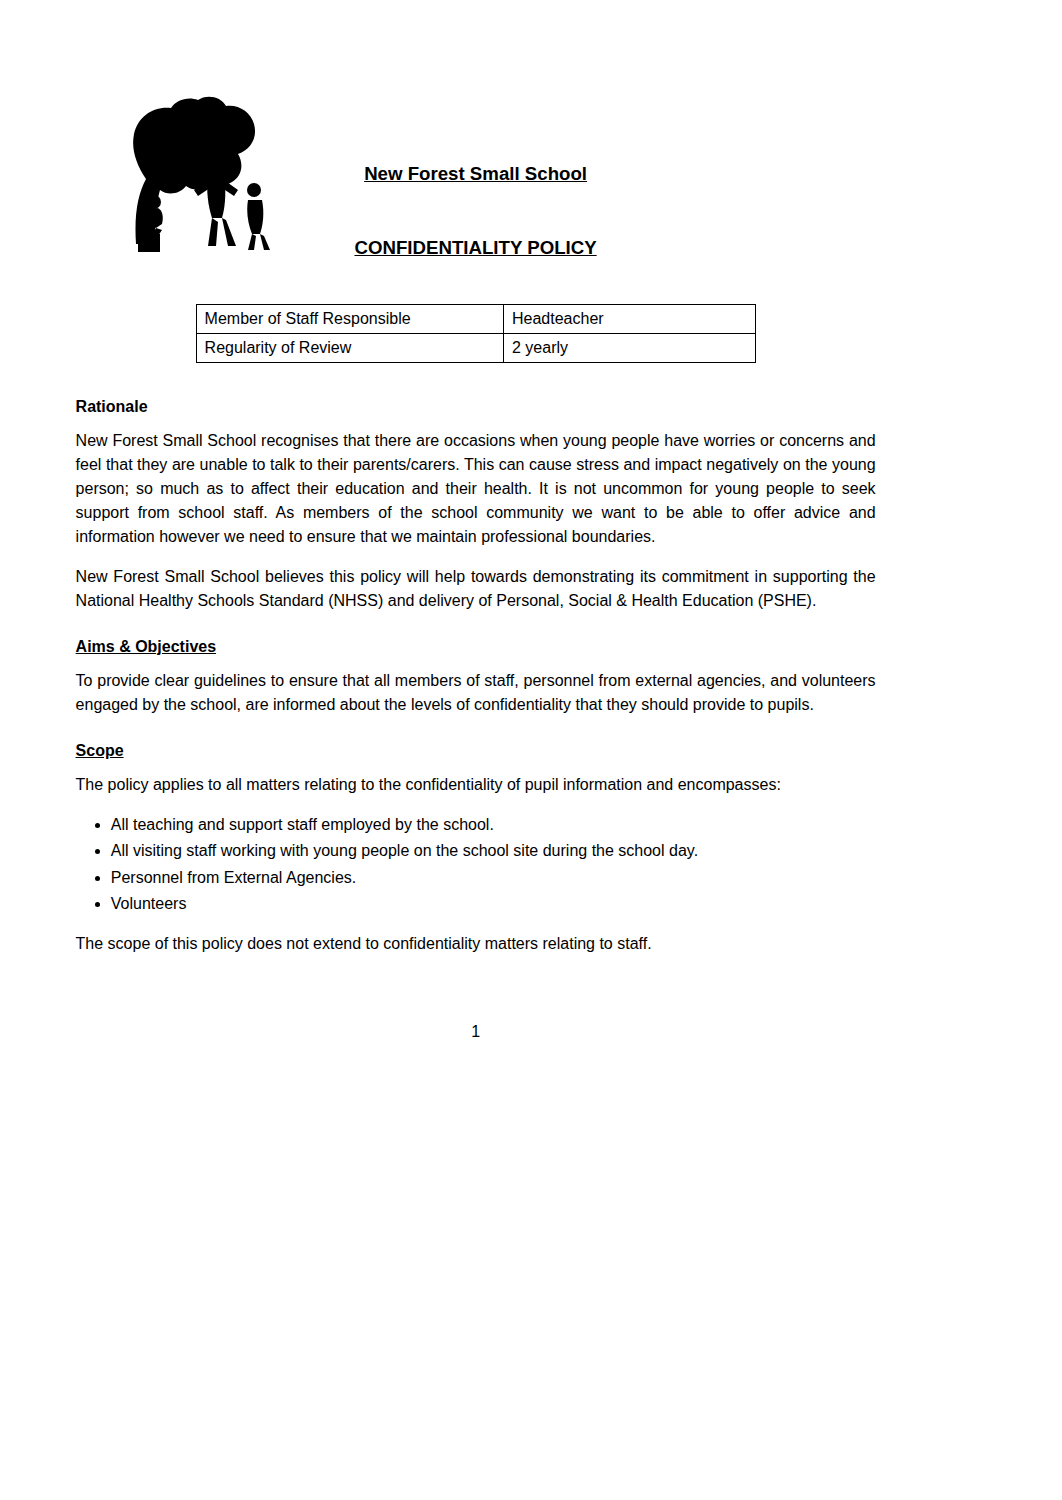New Forest Small School
CONFIDENTIALITY POLICY
| Member of Staff Responsible | Headteacher |
| Regularity of Review | 2 yearly |
Rationale
New Forest Small School recognises that there are occasions when young people have worries or concerns and feel that they are unable to talk to their parents/carers. This can cause stress and impact negatively on the young person; so much as to affect their education and their health. It is not uncommon for young people to seek support from school staff. As members of the school community we want to be able to offer advice and information however we need to ensure that we maintain professional boundaries.
New Forest Small School believes this policy will help towards demonstrating its commitment in supporting the National Healthy Schools Standard (NHSS) and delivery of Personal, Social & Health Education (PSHE).
Aims & Objectives
To provide clear guidelines to ensure that all members of staff, personnel from external agencies, and volunteers engaged by the school, are informed about the levels of confidentiality that they should provide to pupils.
Scope
The policy applies to all matters relating to the confidentiality of pupil information and encompasses:
All teaching and support staff employed by the school.
All visiting staff working with young people on the school site during the school day.
Personnel from External Agencies.
Volunteers
The scope of this policy does not extend to confidentiality matters relating to staff.
1